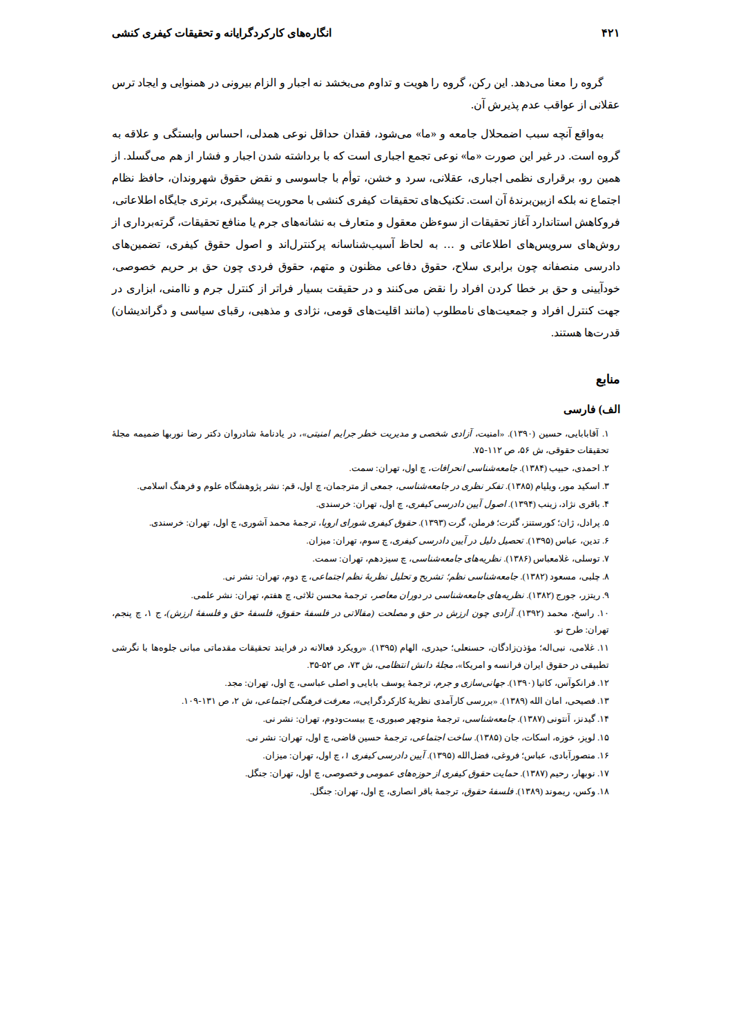۴۲۱ انگاره‌های کارکردگرایانه و تحقیقات کیفری کنشی
گروه را معنا می‌دهد. این رکن، گروه را هویت و تداوم می‌بخشد نه اجبار و الزام بیرونی در همنوایی و ایجاد ترس عقلانی از عواقب عدم پذیرش آن.
به‌واقع آنچه سبب اضمحلال جامعه و «ما» می‌شود، فقدان حداقل نوعی همدلی، احساس وابستگی و علاقه به گروه است. در غیر این صورت «ما» نوعی تجمع اجباری است که با برداشته شدن اجبار و فشار از هم می‌گسلد. از همین رو، برقراری نظمی اجباری، عقلانی، سرد و خشن، توأم با جاسوسی و نقض حقوق شهروندان، حافظ نظام اجتماع نه بلکه ازبین‌برندۀ آن است. تکنیک‌های تحقیقات کیفری کنشی با محوریت پیشگیری، برتری جایگاه اطلاعاتی، فروکاهش استاندارد آغاز تحقیقات از سوءظن معقول و متعارف به نشانه‌های جرم یا منافع تحقیقات، گرته‌برداری از روش‌های سرویس‌های اطلاعاتی و … به لحاظ آسیب‌شناسانه پرکنترل‌اند و اصول حقوق کیفری، تضمین‌های دادرسی منصفانه چون برابری سلاح، حقوق دفاعی مظنون و متهم، حقوق فردی چون حق بر حریم خصوصی، خودآیینی و حق بر خطا کردن افراد را نقض می‌کنند و در حقیقت بسیار فراتر از کنترل جرم و ناامنی، ابزاری در جهت کنترل افراد و جمعیت‌های نامطلوب (مانند اقلیت‌های قومی، نژادی و مذهبی، رقبای سیاسی و دگراندیشان) قدرت‌ها هستند.
منابع
الف) فارسی
۱. آقابابایی، حسین (۱۳۹۰). «امنیت، آزادی شخصی و مدیریت خطر جرایم امنیتی»، در یادنامۀ شادروان دکتر رضا نوربها ضمیمه مجلۀ تحقیقات حقوقی، ش ۵۶، ص ۱۱۲-۷۵.
۲. احمدی، حبیب (۱۳۸۴). جامعه‌شناسی انحرافات، چ اول، تهران: سمت.
۳. اسکید مور، ویلیام (۱۳۸۵). تفکر نظری در جامعه‌شناسی، جمعی از مترجمان، چ اول، قم: نشر پژوهشگاه علوم و فرهنگ اسلامی.
۴. باقری نژاد، زینب (۱۳۹۴). اصول آیین دادرسی کیفری، چ اول، تهران: خرسندی.
۵. پرادل، ژان؛ کورستنز، گئرت؛ فرملن، گرت (۱۳۹۳). حقوق کیفری شورای اروپا، ترجمۀ محمد آشوری، چ اول، تهران: خرسندی.
۶. تدین، عباس (۱۳۹۵). تحصیل دلیل در آیین دادرسی کیفری، چ سوم، تهران: میزان.
۷. توسلی، غلامعباس (۱۳۸۶). نظریه‌های جامعه‌شناسی، چ سیزدهم، تهران: سمت.
۸. چلبی، مسعود (۱۳۸۲). جامعه‌شناسی نظم؛ تشریح و تحلیل نظریۀ نظم اجتماعی، چ دوم، تهران: نشر نی.
۹. ریتزر، جورج (۱۳۸۲). نظریه‌های جامعه‌شناسی در دوران معاصر، ترجمۀ محسن ثلاثی، چ هفتم، تهران: نشر علمی.
۱۰. راسخ، محمد (۱۳۹۲). آزادی چون ارزش در حق و مصلحت (مقالاتی در فلسفۀ حقوق، فلسفۀ حق و فلسفۀ ارزش)، ج ۱، چ پنجم، تهران: طرح نو.
۱۱. غلامی، نبی‌اله؛ مؤذن‌زادگان، حسنعلی؛ حیدری، الهام (۱۳۹۵). «رویکرد فعالانه در فرایند تحقیقات مقدماتی مبانی جلوه‌ها با نگرشی تطبیقی در حقوق ایران فرانسه و امریکا»، مجلۀ دانش انتظامی، ش ۷۳، ص ۵۲-۳۵.
۱۲. فرانکوآس، کاتیا (۱۳۹۰). جهانی‌سازی و جرم، ترجمۀ یوسف بابایی و اصلی عباسی، چ اول، تهران: مجد.
۱۳. فصیحی، امان الله (۱۳۸۹). «بررسی کارآمدی نظریۀ کارکردگرایی»، معرفت فرهنگی اجتماعی، ش ۲، ص ۱۳۱-۱۰۹.
۱۴. گیدنز، آنتونی (۱۳۸۷). جامعه‌شناسی، ترجمۀ منوچهر صبوری، چ بیست‌ودوم، تهران: نشر نی.
۱۵. لوپز، خوزه، اسکات، جان (۱۳۸۵). ساخت اجتماعی، ترجمۀ حسین قاضی، چ اول، تهران: نشر نی.
۱۶. منصورآبادی، عباس؛ فروغی، فضل‌الله (۱۳۹۵). آیین دادرسی کیفری ۱، چ اول، تهران: میزان.
۱۷. نوبهار، رحیم (۱۳۸۷). حمایت حقوق کیفری از حوزه‌های عمومی و خصوصی، چ اول، تهران: جنگل.
۱۸. وکس، ریموند (۱۳۸۹). فلسفۀ حقوق، ترجمۀ باقر انصاری، چ اول، تهران: جنگل.